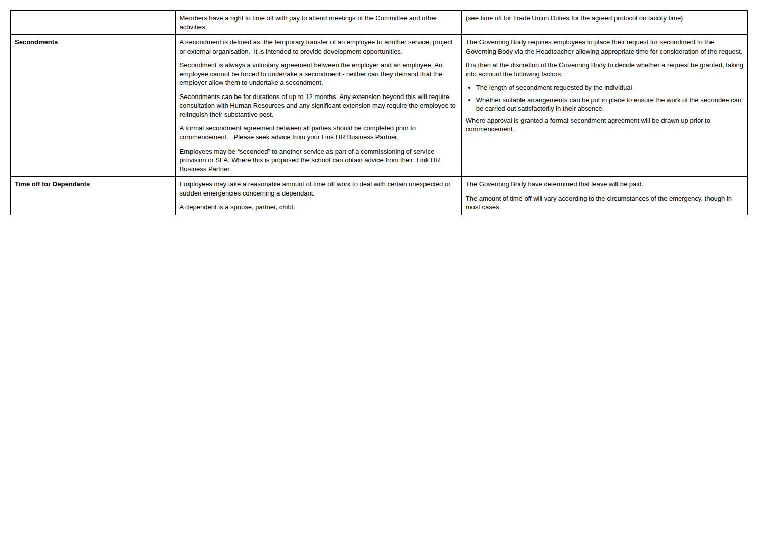| | Members have a right to time off with pay to attend meetings of the Committee and other activities. | (see time off for Trade Union Duties for the agreed protocol on facility time) |
| Secondments | A secondment is defined as: the temporary transfer of an employee to another service, project or external organisation. It is intended to provide development opportunities. Secondment is always a voluntary agreement between the employer and an employee. An employee cannot be forced to undertake a secondment - neither can they demand that the employer allow them to undertake a secondment. Secondments can be for durations of up to 12 months. Any extension beyond this will require consultation with Human Resources and any significant extension may require the employee to relinquish their substantive post. A formal secondment agreement between all parties should be completed prior to commencement. . Please seek advice from your Link HR Business Partner. Employees may be “seconded” to another service as part of a commissioning of service provision or SLA. Where this is proposed the school can obtain advice from their Link HR Business Partner. | The Governing Body requires employees to place their request for secondment to the Governing Body via the Headteacher allowing appropriate time for consideration of the request. It is then at the discretion of the Governing Body to decide whether a request be granted, taking into account the following factors: The length of secondment requested by the individual Whether suitable arrangements can be put in place to ensure the work of the secondee can be carried out satisfactorily in their absence. Where approval is granted a formal secondment agreement will be drawn up prior to commencement. |
| Time off for Dependants | Employees may take a reasonable amount of time off work to deal with certain unexpected or sudden emergencies concerning a dependant. A dependent is a spouse, partner, child, | The Governing Body have determined that leave will be paid. The amount of time off will vary according to the circumstances of the emergency, though in most cases |